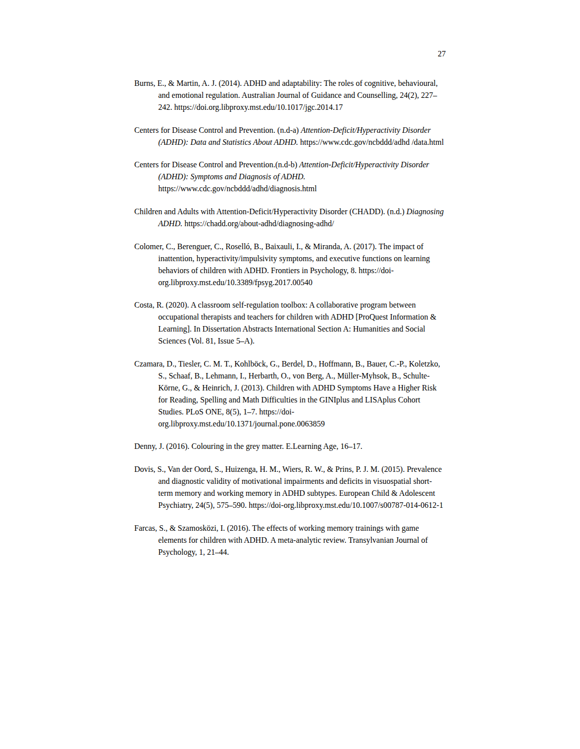27
Burns, E., & Martin, A. J. (2014). ADHD and adaptability: The roles of cognitive, behavioural, and emotional regulation. Australian Journal of Guidance and Counselling, 24(2), 227–242. https://doi.org.libproxy.mst.edu/10.1017/jgc.2014.17
Centers for Disease Control and Prevention. (n.d-a) Attention-Deficit/Hyperactivity Disorder (ADHD): Data and Statistics About ADHD. https://www.cdc.gov/ncbddd/adhd /data.html
Centers for Disease Control and Prevention.(n.d-b) Attention-Deficit/Hyperactivity Disorder (ADHD): Symptoms and Diagnosis of ADHD. https://www.cdc.gov/ncbddd/adhd/diagnosis.html
Children and Adults with Attention-Deficit/Hyperactivity Disorder (CHADD). (n.d.) Diagnosing ADHD. https://chadd.org/about-adhd/diagnosing-adhd/
Colomer, C., Berenguer, C., Roselló, B., Baixauli, I., & Miranda, A. (2017). The impact of inattention, hyperactivity/impulsivity symptoms, and executive functions on learning behaviors of children with ADHD. Frontiers in Psychology, 8. https://doi-org.libproxy.mst.edu/10.3389/fpsyg.2017.00540
Costa, R. (2020). A classroom self-regulation toolbox: A collaborative program between occupational therapists and teachers for children with ADHD [ProQuest Information & Learning]. In Dissertation Abstracts International Section A: Humanities and Social Sciences (Vol. 81, Issue 5–A).
Czamara, D., Tiesler, C. M. T., Kohlböck, G., Berdel, D., Hoffmann, B., Bauer, C.-P., Koletzko, S., Schaaf, B., Lehmann, I., Herbarth, O., von Berg, A., Müller-Myhsok, B., Schulte-Körne, G., & Heinrich, J. (2013). Children with ADHD Symptoms Have a Higher Risk for Reading, Spelling and Math Difficulties in the GINIplus and LISAplus Cohort Studies. PLoS ONE, 8(5), 1–7. https://doi-org.libproxy.mst.edu/10.1371/journal.pone.0063859
Denny, J. (2016). Colouring in the grey matter. E.Learning Age, 16–17.
Dovis, S., Van der Oord, S., Huizenga, H. M., Wiers, R. W., & Prins, P. J. M. (2015). Prevalence and diagnostic validity of motivational impairments and deficits in visuospatial short-term memory and working memory in ADHD subtypes. European Child & Adolescent Psychiatry, 24(5), 575–590. https://doi-org.libproxy.mst.edu/10.1007/s00787-014-0612-1
Farcas, S., & Szamosközi, I. (2016). The effects of working memory trainings with game elements for children with ADHD. A meta-analytic review. Transylvanian Journal of Psychology, 1, 21–44.